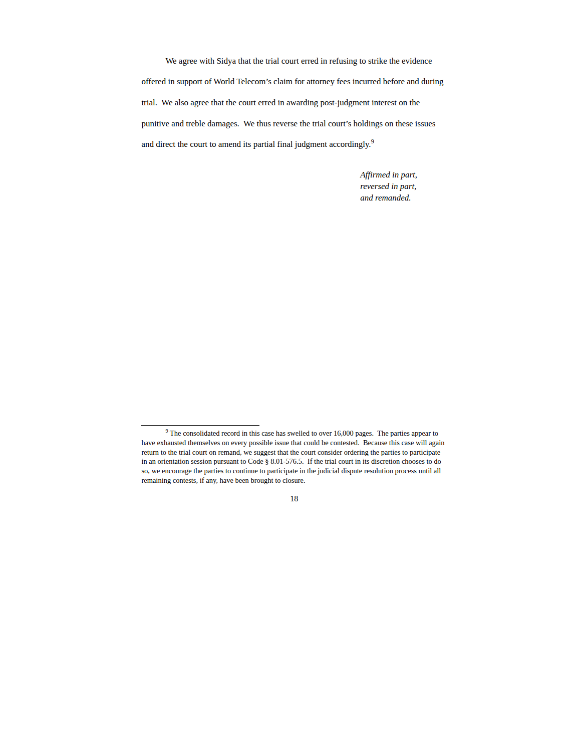We agree with Sidya that the trial court erred in refusing to strike the evidence offered in support of World Telecom’s claim for attorney fees incurred before and during trial. We also agree that the court erred in awarding post-judgment interest on the punitive and treble damages. We thus reverse the trial court’s holdings on these issues and direct the court to amend its partial final judgment accordingly.9
Affirmed in part,
reversed in part,
and remanded.
9 The consolidated record in this case has swelled to over 16,000 pages. The parties appear to have exhausted themselves on every possible issue that could be contested. Because this case will again return to the trial court on remand, we suggest that the court consider ordering the parties to participate in an orientation session pursuant to Code § 8.01-576.5. If the trial court in its discretion chooses to do so, we encourage the parties to continue to participate in the judicial dispute resolution process until all remaining contests, if any, have been brought to closure.
18